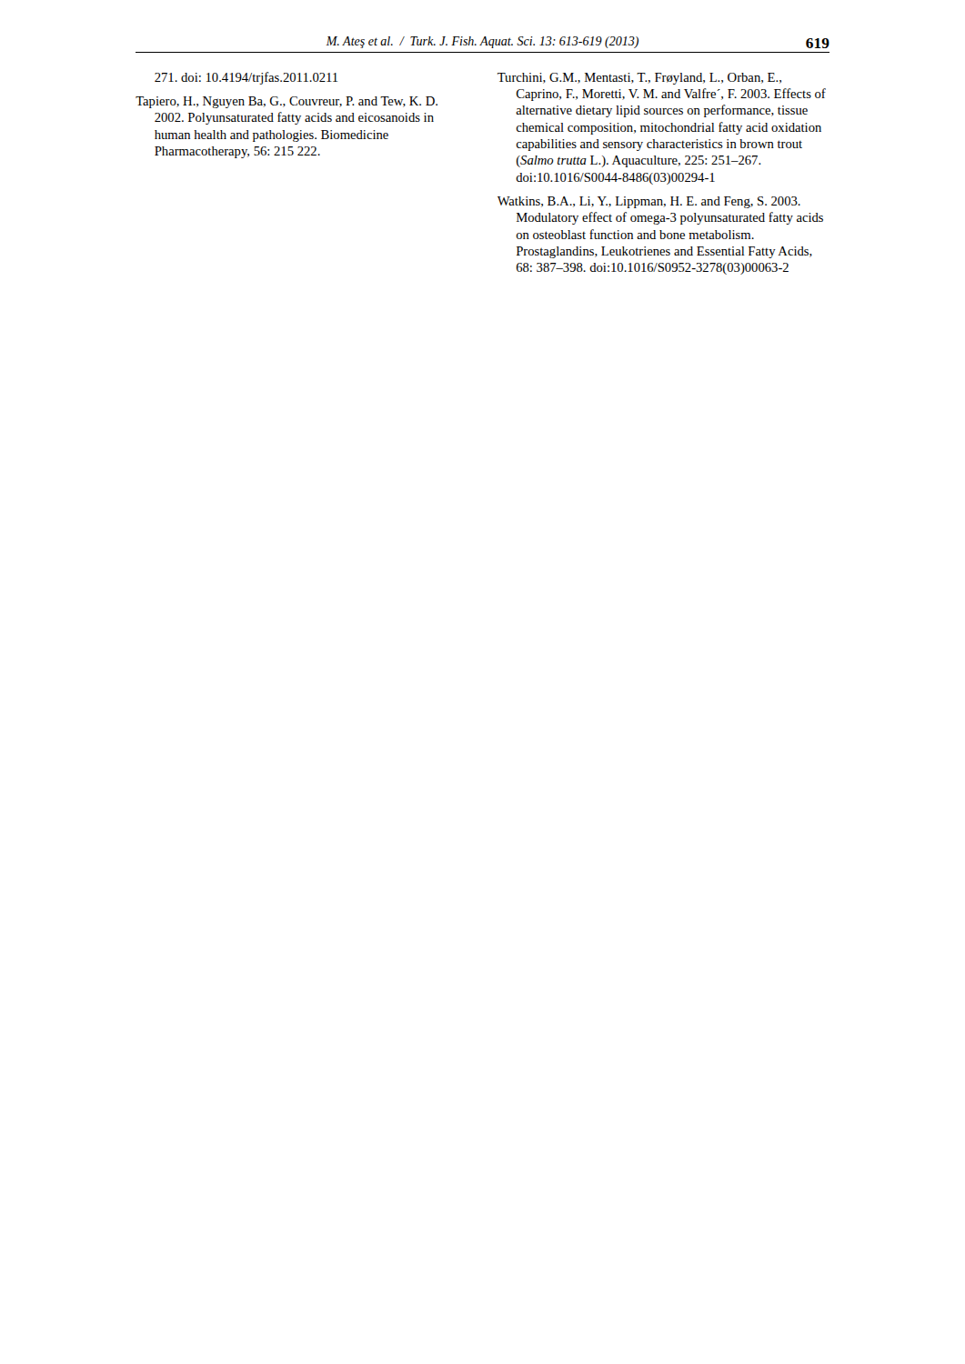M. Ateş et al. / Turk. J. Fish. Aquat. Sci. 13: 613-619 (2013) 619
271. doi: 10.4194/trjfas.2011.0211
Tapiero, H., Nguyen Ba, G., Couvreur, P. and Tew, K. D. 2002. Polyunsaturated fatty acids and eicosanoids in human health and pathologies. Biomedicine Pharmacotherapy, 56: 215 222.
Turchini, G.M., Mentasti, T., Frøyland, L., Orban, E., Caprino, F., Moretti, V. M. and Valfre´, F. 2003. Effects of alternative dietary lipid sources on performance, tissue chemical composition, mitochondrial fatty acid oxidation capabilities and sensory characteristics in brown trout (Salmo trutta L.). Aquaculture, 225: 251–267. doi:10.1016/S0044-8486(03)00294-1
Watkins, B.A., Li, Y., Lippman, H. E. and Feng, S. 2003. Modulatory effect of omega-3 polyunsaturated fatty acids on osteoblast function and bone metabolism. Prostaglandins, Leukotrienes and Essential Fatty Acids, 68: 387–398. doi:10.1016/S0952-3278(03)00063-2